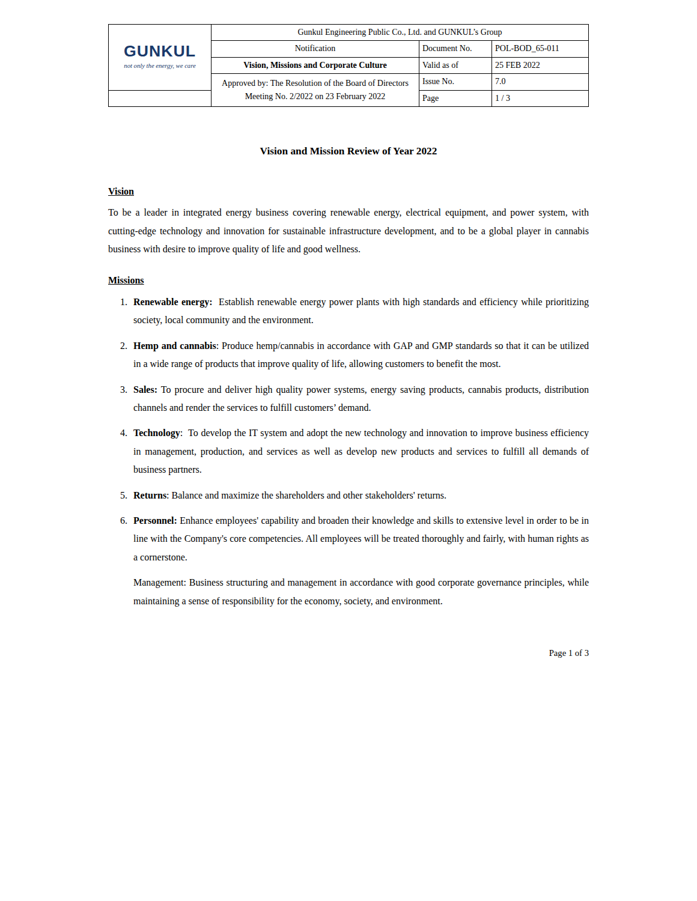| GUNKUL not only the energy, we care | Gunkul Engineering Public Co., Ltd. and GUNKUL’s Group |
| Notification | Document No. | POL-BOD_65-011 |
| Vision, Missions and Corporate Culture | Valid as of | 25 FEB 2022 |
| Approved by: The Resolution of the Board of Directors Meeting No. 2/2022 on 23 February 2022 | Issue No. | 7.0 |
| | Page | 1 / 3 |
Vision and Mission Review of Year 2022
Vision
To be a leader in integrated energy business covering renewable energy, electrical equipment, and power system, with cutting-edge technology and innovation for sustainable infrastructure development, and to be a global player in cannabis business with desire to improve quality of life and good wellness.
Missions
Renewable energy: Establish renewable energy power plants with high standards and efficiency while prioritizing society, local community and the environment.
Hemp and cannabis: Produce hemp/cannabis in accordance with GAP and GMP standards so that it can be utilized in a wide range of products that improve quality of life, allowing customers to benefit the most.
Sales: To procure and deliver high quality power systems, energy saving products, cannabis products, distribution channels and render the services to fulfill customers’ demand.
Technology: To develop the IT system and adopt the new technology and innovation to improve business efficiency in management, production, and services as well as develop new products and services to fulfill all demands of business partners.
Returns: Balance and maximize the shareholders and other stakeholders' returns.
Personnel: Enhance employees' capability and broaden their knowledge and skills to extensive level in order to be in line with the Company's core competencies. All employees will be treated thoroughly and fairly, with human rights as a cornerstone.
Management: Business structuring and management in accordance with good corporate governance principles, while maintaining a sense of responsibility for the economy, society, and environment.
Page 1 of 3